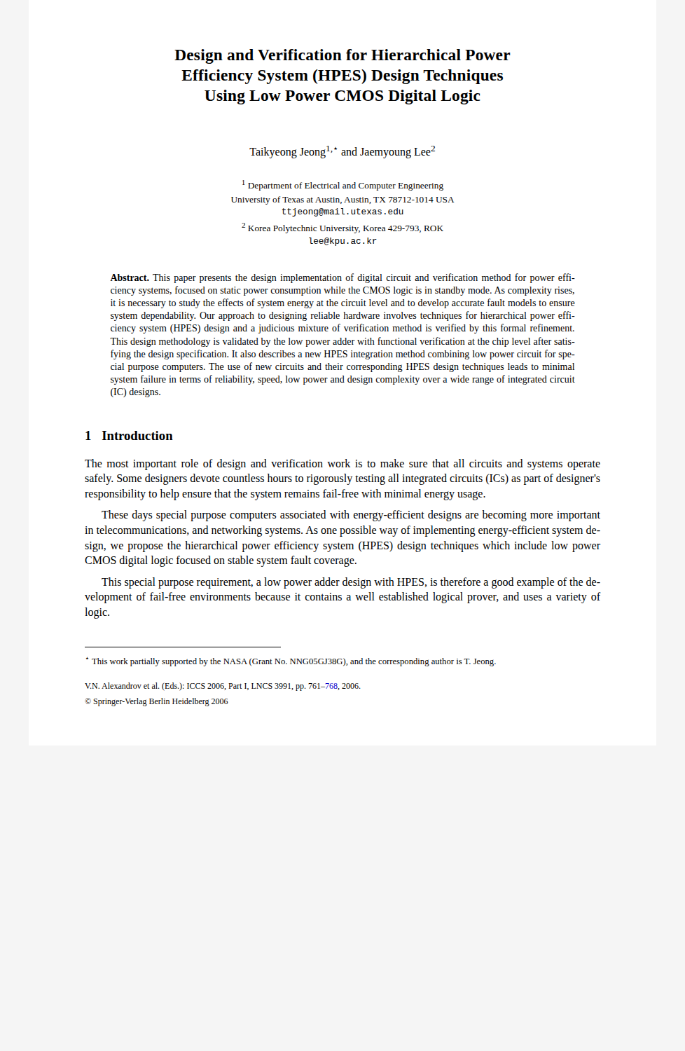Design and Verification for Hierarchical Power
Efficiency System (HPES) Design Techniques
Using Low Power CMOS Digital Logic
Taikyeong Jeong1,⋆ and Jaemyoung Lee2
1 Department of Electrical and Computer Engineering
University of Texas at Austin, Austin, TX 78712-1014 USA
ttjeong@mail.utexas.edu
2 Korea Polytechnic University, Korea 429-793, ROK
lee@kpu.ac.kr
Abstract. This paper presents the design implementation of digital circuit and verification method for power efficiency systems, focused on static power consumption while the CMOS logic is in standby mode. As complexity rises, it is necessary to study the effects of system energy at the circuit level and to develop accurate fault models to ensure system dependability. Our approach to designing reliable hardware involves techniques for hierarchical power efficiency system (HPES) design and a judicious mixture of verification method is verified by this formal refinement. This design methodology is validated by the low power adder with functional verification at the chip level after satisfying the design specification. It also describes a new HPES integration method combining low power circuit for special purpose computers. The use of new circuits and their corresponding HPES design techniques leads to minimal system failure in terms of reliability, speed, low power and design complexity over a wide range of integrated circuit (IC) designs.
1 Introduction
The most important role of design and verification work is to make sure that all circuits and systems operate safely. Some designers devote countless hours to rigorously testing all integrated circuits (ICs) as part of designer's responsibility to help ensure that the system remains fail-free with minimal energy usage.
These days special purpose computers associated with energy-efficient designs are becoming more important in telecommunications, and networking systems. As one possible way of implementing energy-efficient system design, we propose the hierarchical power efficiency system (HPES) design techniques which include low power CMOS digital logic focused on stable system fault coverage.
This special purpose requirement, a low power adder design with HPES, is therefore a good example of the development of fail-free environments because it contains a well established logical prover, and uses a variety of logic.
⋆ This work partially supported by the NASA (Grant No. NNG05GJ38G), and the corresponding author is T. Jeong.
V.N. Alexandrov et al. (Eds.): ICCS 2006, Part I, LNCS 3991, pp. 761–768, 2006.
© Springer-Verlag Berlin Heidelberg 2006